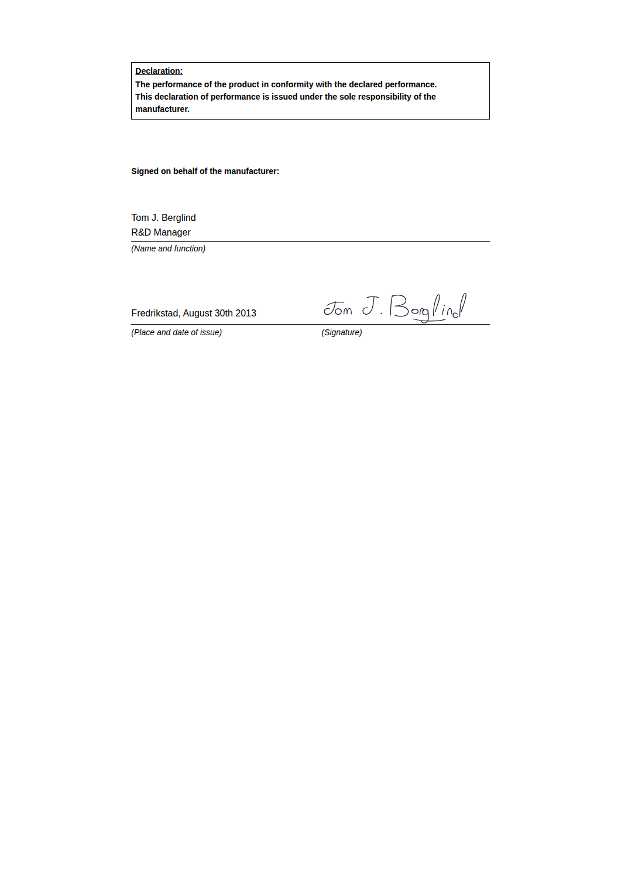Declaration:
The performance of the product in conformity with the declared performance.
This declaration of performance is issued under the sole responsibility of the manufacturer.
Signed on behalf of the manufacturer:
Tom J. Berglind
R&D Manager
(Name and function)
Fredrikstad, August 30th 2013
(Place and date of issue) (Signature)